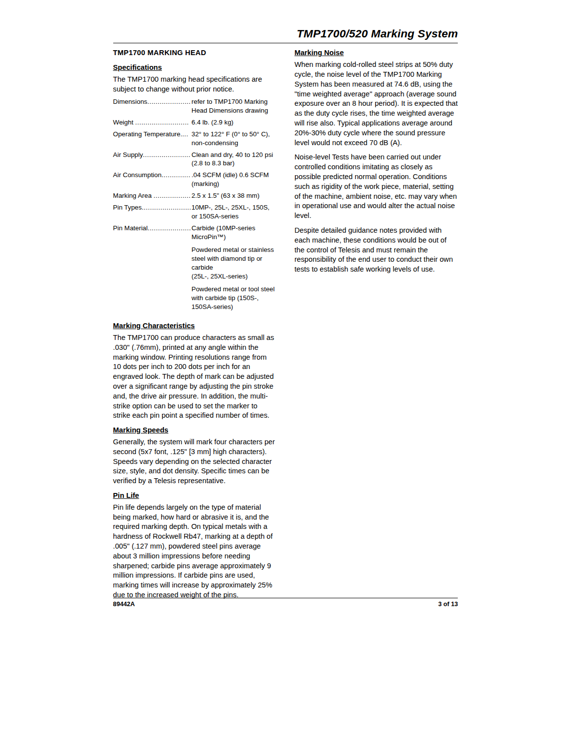TMP1700/520 Marking System
TMP1700 MARKING HEAD
Specifications
The TMP1700 marking head specifications are subject to change without prior notice.
| Dimensions ..................... | refer to TMP1700 Marking Head Dimensions drawing |
| Weight .......................... | 6.4 lb. (2.9 kg) |
| Operating Temperature. ... | 32° to 122° F (0° to 50° C), non-condensing |
| Air Supply ....................... | Clean and dry, 40 to 120 psi (2.8 to 8.3 bar) |
| Air Consumption .............. | .04 SCFM (idle) 0.6 SCFM (marking) |
| Marking Area .................. | 2.5 x 1.5" (63 x 38 mm) |
| Pin Types ........................ | 10MP-, 25L-, 25XL-, 150S, or 150SA-series |
| Pin Material ..................... | Carbide (10MP-series MicroPin™) Powdered metal or stainless steel with diamond tip or carbide (25L-, 25XL-series) Powdered metal or tool steel with carbide tip (150S-, 150SA-series) |
Marking Characteristics
The TMP1700 can produce characters as small as .030" (.76mm), printed at any angle within the marking window. Printing resolutions range from 10 dots per inch to 200 dots per inch for an engraved look. The depth of mark can be adjusted over a significant range by adjusting the pin stroke and, the drive air pressure. In addition, the multi-strike option can be used to set the marker to strike each pin point a specified number of times.
Marking Speeds
Generally, the system will mark four characters per second (5x7 font, .125" [3 mm] high characters). Speeds vary depending on the selected character size, style, and dot density. Specific times can be verified by a Telesis representative.
Pin Life
Pin life depends largely on the type of material being marked, how hard or abrasive it is, and the required marking depth. On typical metals with a hardness of Rockwell Rb47, marking at a depth of .005" (.127 mm), powdered steel pins average about 3 million impressions before needing sharpened; carbide pins average approximately 9 million impressions. If carbide pins are used, marking times will increase by approximately 25% due to the increased weight of the pins.
Marking Noise
When marking cold-rolled steel strips at 50% duty cycle, the noise level of the TMP1700 Marking System has been measured at 74.6 dB, using the "time weighted average" approach (average sound exposure over an 8 hour period). It is expected that as the duty cycle rises, the time weighted average will rise also. Typical applications average around 20%-30% duty cycle where the sound pressure level would not exceed 70 dB (A).
Noise-level Tests have been carried out under controlled conditions imitating as closely as possible predicted normal operation. Conditions such as rigidity of the work piece, material, setting of the machine, ambient noise, etc. may vary when in operational use and would alter the actual noise level.
Despite detailed guidance notes provided with each machine, these conditions would be out of the control of Telesis and must remain the responsibility of the end user to conduct their own tests to establish safe working levels of use.
89442A
3 of 13